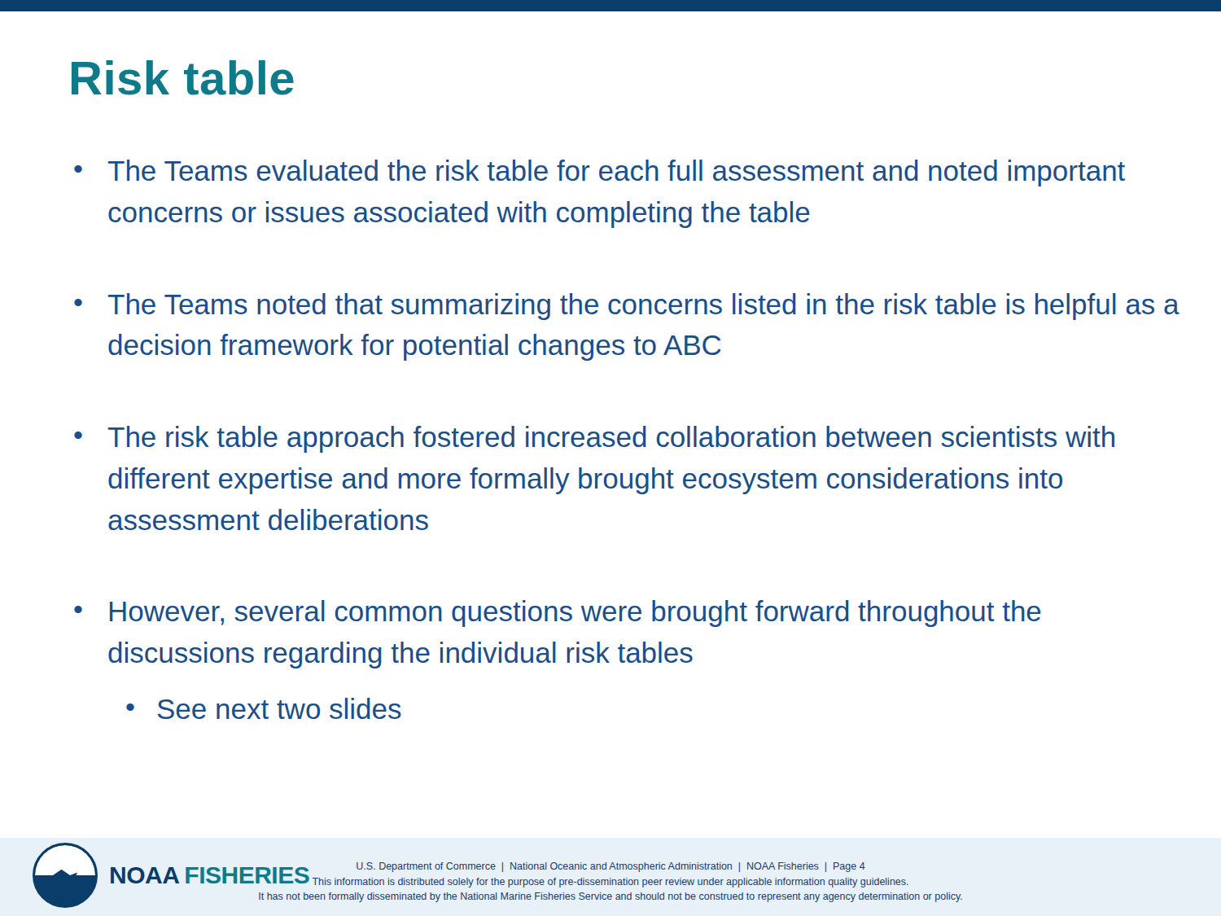Risk table
The Teams evaluated the risk table for each full assessment and noted important concerns or issues associated with completing the table
The Teams noted that summarizing the concerns listed in the risk table is helpful as a decision framework for potential changes to ABC
The risk table approach fostered increased collaboration between scientists with different expertise and more formally brought ecosystem considerations into assessment deliberations
However, several common questions were brought forward throughout the discussions regarding the individual risk tables
See next two slides
NOAA FISHERIES
U.S. Department of Commerce | National Oceanic and Atmospheric Administration | NOAA Fisheries | Page 4
This information is distributed solely for the purpose of pre-dissemination peer review under applicable information quality guidelines.
It has not been formally disseminated by the National Marine Fisheries Service and should not be construed to represent any agency determination or policy.